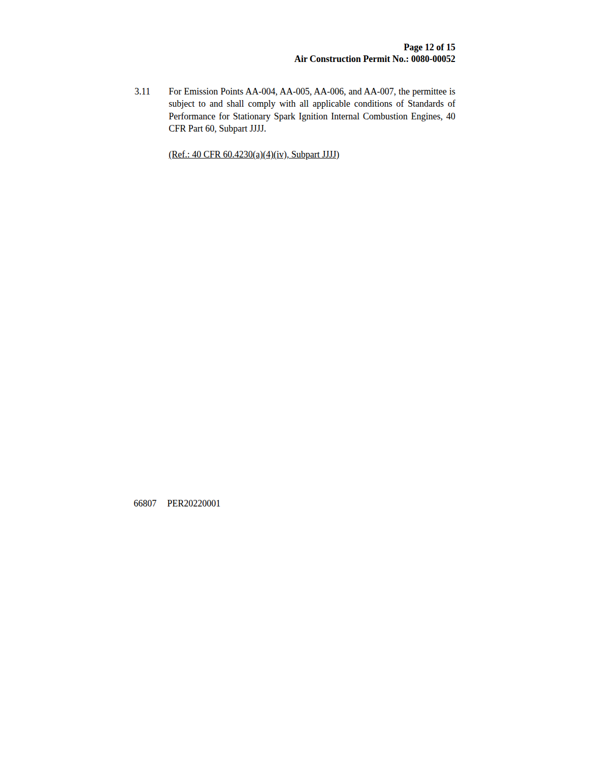Page 12 of 15
Air Construction Permit No.: 0080-00052
3.11
For Emission Points AA-004, AA-005, AA-006, and AA-007, the permittee is subject to and shall comply with all applicable conditions of Standards of Performance for Stationary Spark Ignition Internal Combustion Engines, 40 CFR Part 60, Subpart JJJJ.
(Ref.: 40 CFR 60.4230(a)(4)(iv), Subpart JJJJ)
66807 PER20220001